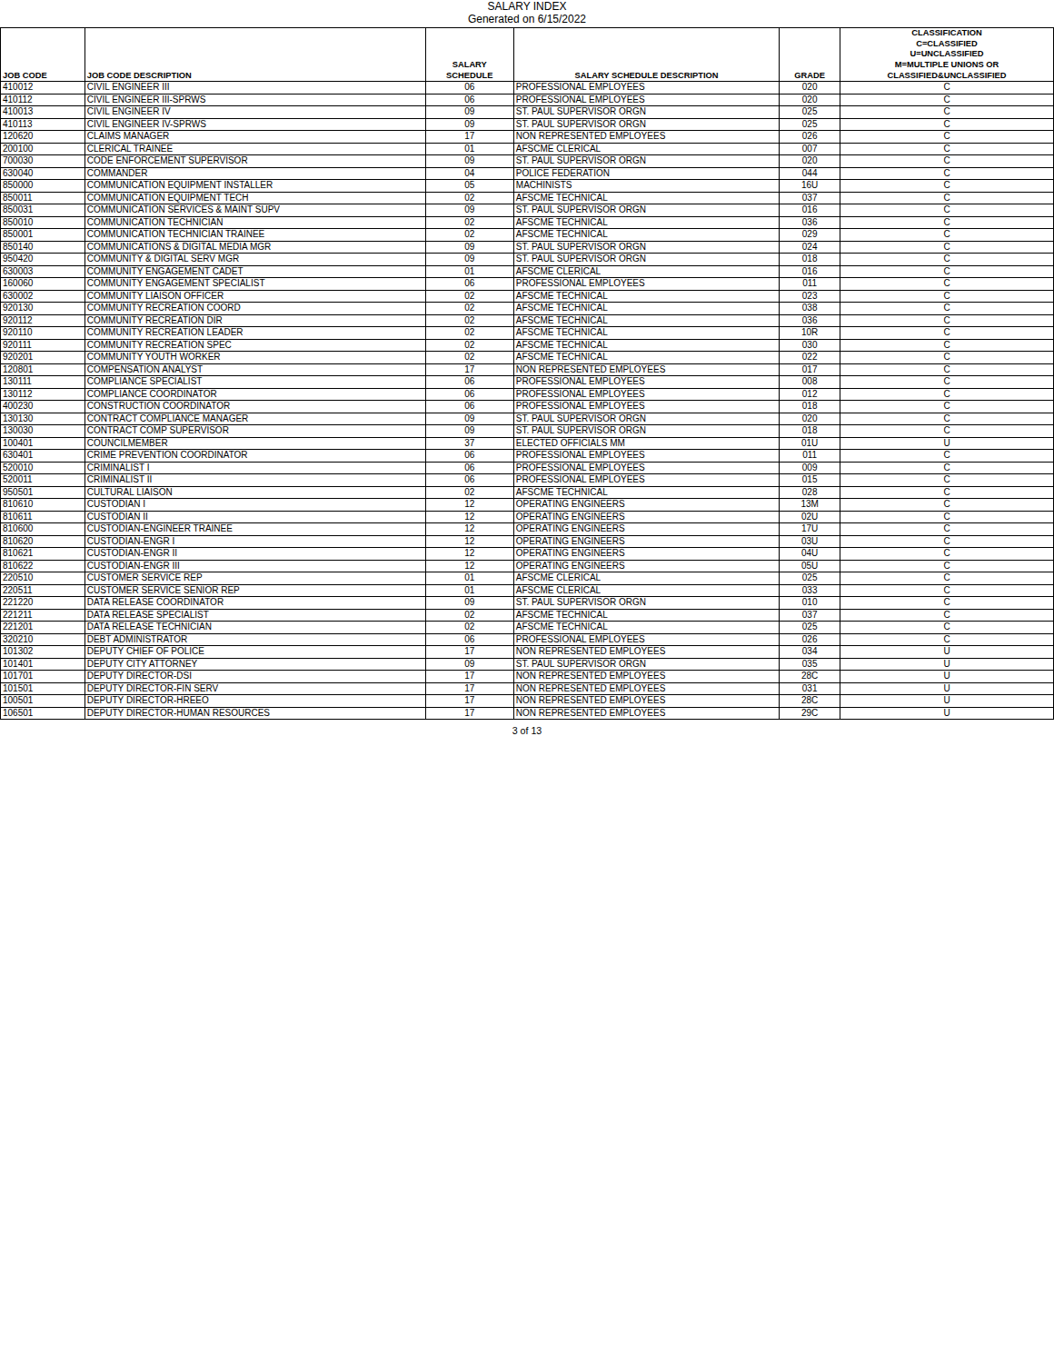SALARY INDEX
Generated on 6/15/2022
| JOB CODE | JOB CODE DESCRIPTION | SALARY SCHEDULE | SALARY SCHEDULE DESCRIPTION | GRADE | CLASSIFICATION C=CLASSIFIED U=UNCLASSIFIED M=MULTIPLE UNIONS OR CLASSIFIED&UNCLASSIFIED |
| --- | --- | --- | --- | --- | --- |
| 410012 | CIVIL ENGINEER III | 06 | PROFESSIONAL EMPLOYEES | 020 | C |
| 410112 | CIVIL ENGINEER III-SPRWS | 06 | PROFESSIONAL EMPLOYEES | 020 | C |
| 410013 | CIVIL ENGINEER IV | 09 | ST. PAUL SUPERVISOR ORGN | 025 | C |
| 410113 | CIVIL ENGINEER IV-SPRWS | 09 | ST. PAUL SUPERVISOR ORGN | 025 | C |
| 120620 | CLAIMS MANAGER | 17 | NON REPRESENTED EMPLOYEES | 026 | C |
| 200100 | CLERICAL TRAINEE | 01 | AFSCME CLERICAL | 007 | C |
| 700030 | CODE ENFORCEMENT SUPERVISOR | 09 | ST. PAUL SUPERVISOR ORGN | 020 | C |
| 630040 | COMMANDER | 04 | POLICE FEDERATION | 044 | C |
| 850000 | COMMUNICATION EQUIPMENT INSTALLER | 05 | MACHINISTS | 16U | C |
| 850011 | COMMUNICATION EQUIPMENT TECH | 02 | AFSCME TECHNICAL | 037 | C |
| 850031 | COMMUNICATION SERVICES & MAINT SUPV | 09 | ST. PAUL SUPERVISOR ORGN | 016 | C |
| 850010 | COMMUNICATION TECHNICIAN | 02 | AFSCME TECHNICAL | 036 | C |
| 850001 | COMMUNICATION TECHNICIAN TRAINEE | 02 | AFSCME TECHNICAL | 029 | C |
| 850140 | COMMUNICATIONS & DIGITAL MEDIA MGR | 09 | ST. PAUL SUPERVISOR ORGN | 024 | C |
| 950420 | COMMUNITY & DIGITAL SERV MGR | 09 | ST. PAUL SUPERVISOR ORGN | 018 | C |
| 630003 | COMMUNITY ENGAGEMENT CADET | 01 | AFSCME CLERICAL | 016 | C |
| 160060 | COMMUNITY ENGAGEMENT SPECIALIST | 06 | PROFESSIONAL EMPLOYEES | 011 | C |
| 630002 | COMMUNITY LIAISON OFFICER | 02 | AFSCME TECHNICAL | 023 | C |
| 920130 | COMMUNITY RECREATION COORD | 02 | AFSCME TECHNICAL | 038 | C |
| 920112 | COMMUNITY RECREATION DIR | 02 | AFSCME TECHNICAL | 036 | C |
| 920110 | COMMUNITY RECREATION LEADER | 02 | AFSCME TECHNICAL | 10R | C |
| 920111 | COMMUNITY RECREATION SPEC | 02 | AFSCME TECHNICAL | 030 | C |
| 920201 | COMMUNITY YOUTH WORKER | 02 | AFSCME TECHNICAL | 022 | C |
| 120801 | COMPENSATION ANALYST | 17 | NON REPRESENTED EMPLOYEES | 017 | C |
| 130111 | COMPLIANCE SPECIALIST | 06 | PROFESSIONAL EMPLOYEES | 008 | C |
| 130112 | COMPLIANCE COORDINATOR | 06 | PROFESSIONAL EMPLOYEES | 012 | C |
| 400230 | CONSTRUCTION COORDINATOR | 06 | PROFESSIONAL EMPLOYEES | 018 | C |
| 130130 | CONTRACT COMPLIANCE MANAGER | 09 | ST. PAUL SUPERVISOR ORGN | 020 | C |
| 130030 | CONTRACT COMP SUPERVISOR | 09 | ST. PAUL SUPERVISOR ORGN | 018 | C |
| 100401 | COUNCILMEMBER | 37 | ELECTED OFFICIALS MM | 01U | U |
| 630401 | CRIME PREVENTION COORDINATOR | 06 | PROFESSIONAL EMPLOYEES | 011 | C |
| 520010 | CRIMINALIST I | 06 | PROFESSIONAL EMPLOYEES | 009 | C |
| 520011 | CRIMINALIST II | 06 | PROFESSIONAL EMPLOYEES | 015 | C |
| 950501 | CULTURAL LIAISON | 02 | AFSCME TECHNICAL | 028 | C |
| 810610 | CUSTODIAN I | 12 | OPERATING ENGINEERS | 13M | C |
| 810611 | CUSTODIAN II | 12 | OPERATING ENGINEERS | 02U | C |
| 810600 | CUSTODIAN-ENGINEER TRAINEE | 12 | OPERATING ENGINEERS | 17U | C |
| 810620 | CUSTODIAN-ENGR I | 12 | OPERATING ENGINEERS | 03U | C |
| 810621 | CUSTODIAN-ENGR II | 12 | OPERATING ENGINEERS | 04U | C |
| 810622 | CUSTODIAN-ENGR III | 12 | OPERATING ENGINEERS | 05U | C |
| 220510 | CUSTOMER SERVICE REP | 01 | AFSCME CLERICAL | 025 | C |
| 220511 | CUSTOMER SERVICE SENIOR REP | 01 | AFSCME CLERICAL | 033 | C |
| 221220 | DATA RELEASE COORDINATOR | 09 | ST. PAUL SUPERVISOR ORGN | 010 | C |
| 221211 | DATA RELEASE SPECIALIST | 02 | AFSCME TECHNICAL | 037 | C |
| 221201 | DATA RELEASE TECHNICIAN | 02 | AFSCME TECHNICAL | 025 | C |
| 320210 | DEBT ADMINISTRATOR | 06 | PROFESSIONAL EMPLOYEES | 026 | C |
| 101302 | DEPUTY CHIEF OF POLICE | 17 | NON REPRESENTED EMPLOYEES | 034 | U |
| 101401 | DEPUTY CITY ATTORNEY | 09 | ST. PAUL SUPERVISOR ORGN | 035 | U |
| 101701 | DEPUTY DIRECTOR-DSI | 17 | NON REPRESENTED EMPLOYEES | 28C | U |
| 101501 | DEPUTY DIRECTOR-FIN SERV | 17 | NON REPRESENTED EMPLOYEES | 031 | U |
| 100501 | DEPUTY DIRECTOR-HREEO | 17 | NON REPRESENTED EMPLOYEES | 28C | U |
| 106501 | DEPUTY DIRECTOR-HUMAN RESOURCES | 17 | NON REPRESENTED EMPLOYEES | 29C | U |
3 of 13